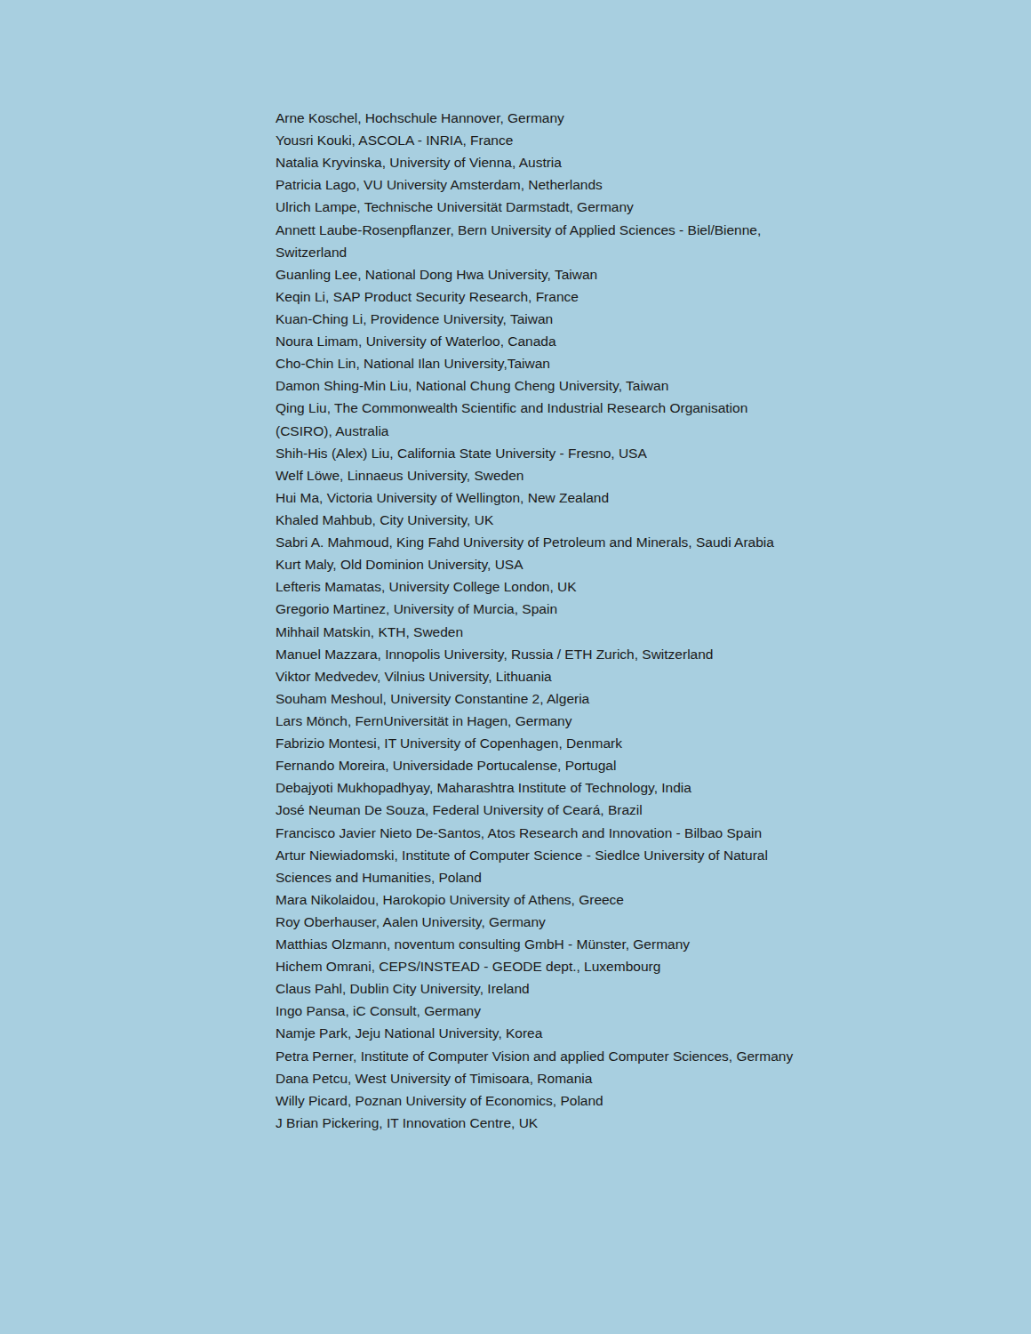Arne Koschel, Hochschule Hannover, Germany
Yousri Kouki, ASCOLA - INRIA, France
Natalia Kryvinska, University of Vienna, Austria
Patricia Lago, VU University Amsterdam, Netherlands
Ulrich Lampe, Technische Universität Darmstadt, Germany
Annett Laube-Rosenpflanzer, Bern University of Applied Sciences - Biel/Bienne, Switzerland
Guanling Lee, National Dong Hwa University, Taiwan
Keqin Li, SAP Product Security Research, France
Kuan-Ching Li, Providence University, Taiwan
Noura Limam, University of Waterloo, Canada
Cho-Chin Lin, National Ilan University,Taiwan
Damon Shing-Min Liu, National Chung Cheng University, Taiwan
Qing Liu, The Commonwealth Scientific and Industrial Research Organisation (CSIRO), Australia
Shih-His (Alex) Liu, California State University - Fresno, USA
Welf Löwe, Linnaeus University, Sweden
Hui Ma, Victoria University of Wellington, New Zealand
Khaled Mahbub, City University, UK
Sabri A. Mahmoud, King Fahd University of Petroleum and Minerals, Saudi Arabia
Kurt Maly, Old Dominion University, USA
Lefteris Mamatas, University College London, UK
Gregorio Martinez, University of Murcia, Spain
Mihhail Matskin, KTH, Sweden
Manuel Mazzara, Innopolis University, Russia / ETH Zurich, Switzerland
Viktor Medvedev, Vilnius University, Lithuania
Souham Meshoul, University Constantine 2, Algeria
Lars Mönch, FernUniversität in Hagen, Germany
Fabrizio Montesi, IT University of Copenhagen, Denmark
Fernando Moreira, Universidade Portucalense, Portugal
Debajyoti Mukhopadhyay, Maharashtra Institute of Technology, India
José Neuman De Souza, Federal University of Ceará, Brazil
Francisco Javier Nieto De-Santos, Atos Research and Innovation - Bilbao Spain
Artur Niewiadomski, Institute of Computer Science - Siedlce University of Natural Sciences and Humanities, Poland
Mara Nikolaidou, Harokopio University of Athens, Greece
Roy Oberhauser, Aalen University, Germany
Matthias Olzmann, noventum consulting GmbH - Münster, Germany
Hichem Omrani, CEPS/INSTEAD - GEODE dept., Luxembourg
Claus Pahl, Dublin City University, Ireland
Ingo Pansa, iC Consult, Germany
Namje Park, Jeju National University, Korea
Petra Perner, Institute of Computer Vision and applied Computer Sciences, Germany
Dana Petcu, West University of Timisoara, Romania
Willy Picard, Poznan University of Economics, Poland
J Brian Pickering, IT Innovation Centre, UK